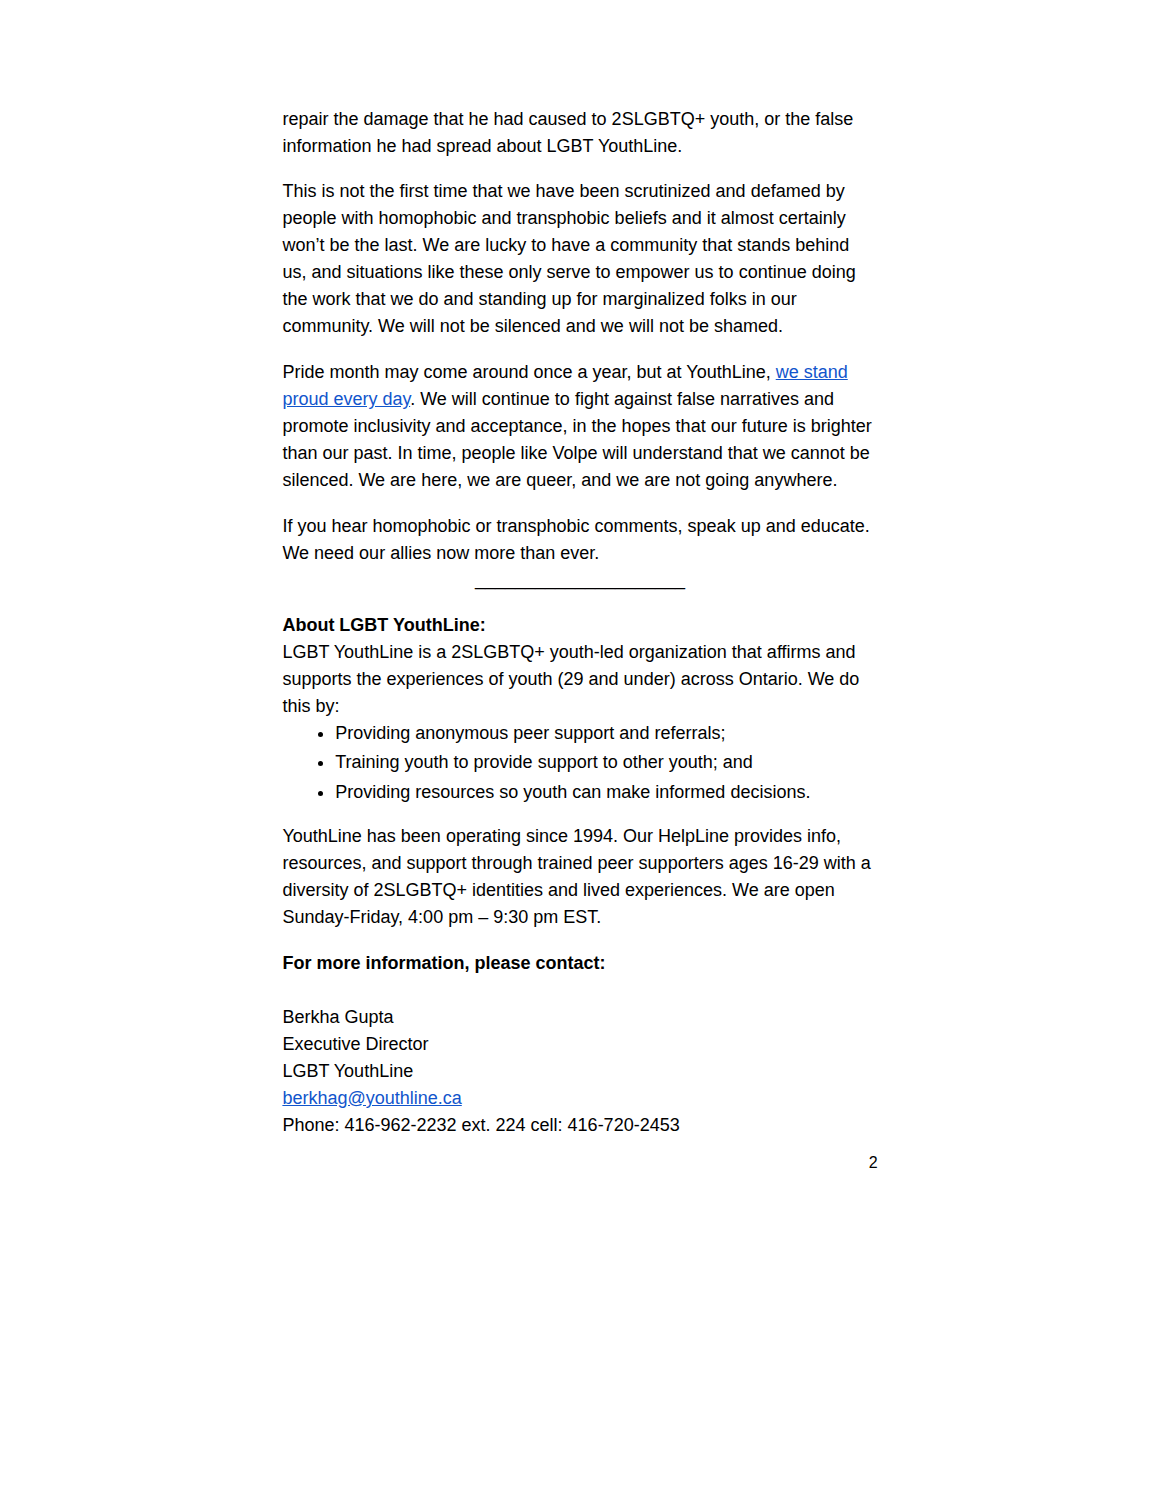repair the damage that he had caused to 2SLGBTQ+ youth, or the false information he had spread about LGBT YouthLine.
This is not the first time that we have been scrutinized and defamed by people with homophobic and transphobic beliefs and it almost certainly won’t be the last. We are lucky to have a community that stands behind us, and situations like these only serve to empower us to continue doing the work that we do and standing up for marginalized folks in our community. We will not be silenced and we will not be shamed.
Pride month may come around once a year, but at YouthLine, we stand proud every day. We will continue to fight against false narratives and promote inclusivity and acceptance, in the hopes that our future is brighter than our past. In time, people like Volpe will understand that we cannot be silenced. We are here, we are queer, and we are not going anywhere.
If you hear homophobic or transphobic comments, speak up and educate. We need our allies now more than ever.
_____________________
About LGBT YouthLine:
LGBT YouthLine is a 2SLGBTQ+ youth-led organization that affirms and supports the experiences of youth (29 and under) across Ontario. We do this by:
Providing anonymous peer support and referrals;
Training youth to provide support to other youth; and
Providing resources so youth can make informed decisions.
YouthLine has been operating since 1994. Our HelpLine provides info, resources, and support through trained peer supporters ages 16-29 with a diversity of 2SLGBTQ+ identities and lived experiences. We are open Sunday-Friday, 4:00 pm – 9:30 pm EST.
For more information, please contact:
Berkha Gupta
Executive Director
LGBT YouthLine
berkhag@youthline.ca
Phone: 416-962-2232 ext. 224 cell: 416-720-2453
2